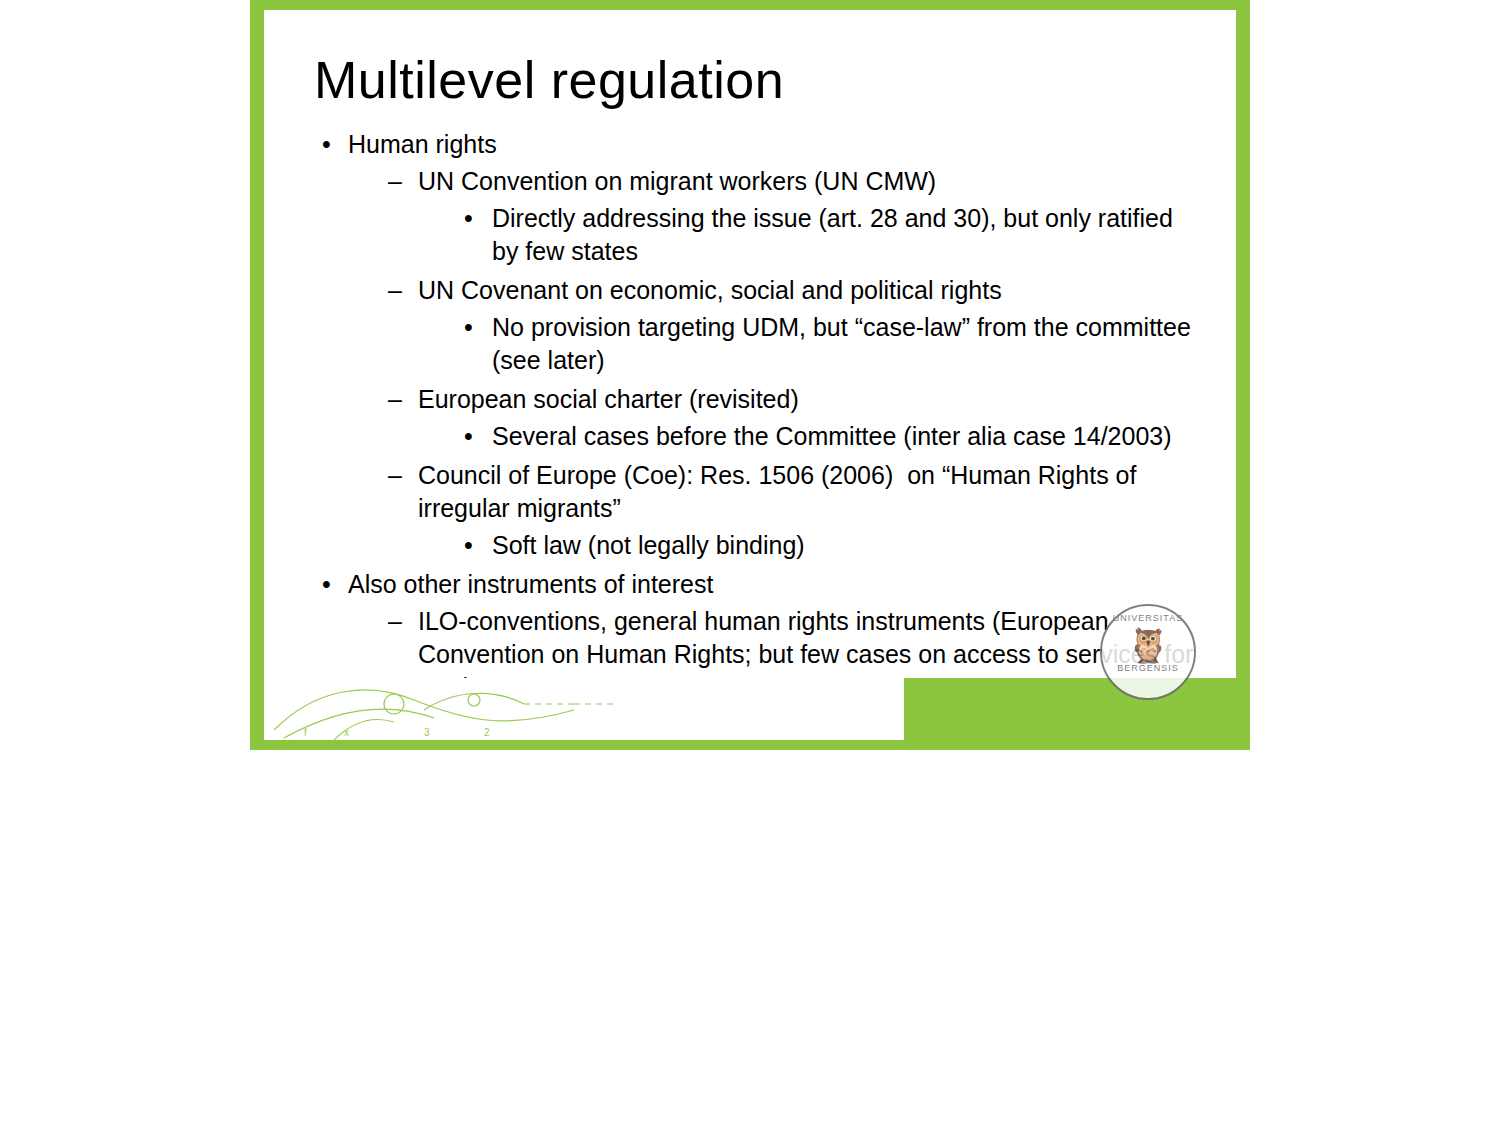Multilevel regulation
Human rights
UN Convention on migrant workers (UN CMW)
Directly addressing the issue (art. 28 and 30), but only ratified by few states
UN Covenant on economic, social and political rights
No provision targeting UDM, but “case-law” from the committee (see later)
European social charter (revisited)
Several cases before the Committee (inter alia case 14/2003)
Council of Europe (Coe): Res. 1506 (2006) on “Human Rights of irregular migrants”
Soft law (not legally binding)
Also other instruments of interest
ILO-conventions, general human rights instruments (European Convention on Human Rights; but few cases on access to services for IRM)
www.uib.no
f x 3 2
UNIVERSITAS 🦉 BERGENSIS